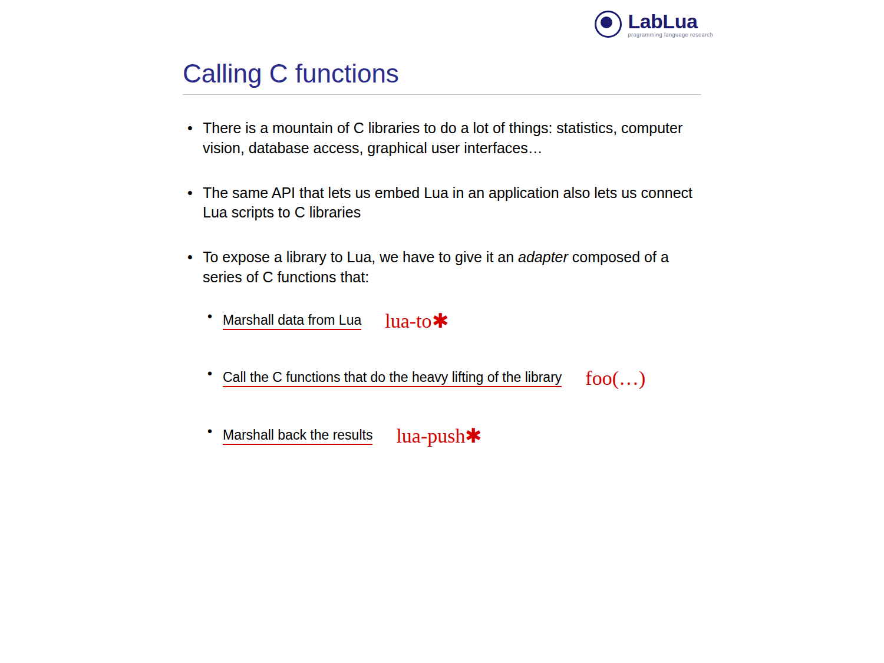LabLua
programming language research
Calling C functions
There is a mountain of C libraries to do a lot of things: statistics, computer vision, database access, graphical user interfaces…
The same API that lets us embed Lua in an application also lets us connect Lua scripts to C libraries
To expose a library to Lua, we have to give it an adapter composed of a series of C functions that:
Marshall data from Lua lua‑to✱
Call the C functions that do the heavy lifting of the library foo(…)
Marshall back the results lua‑push✱